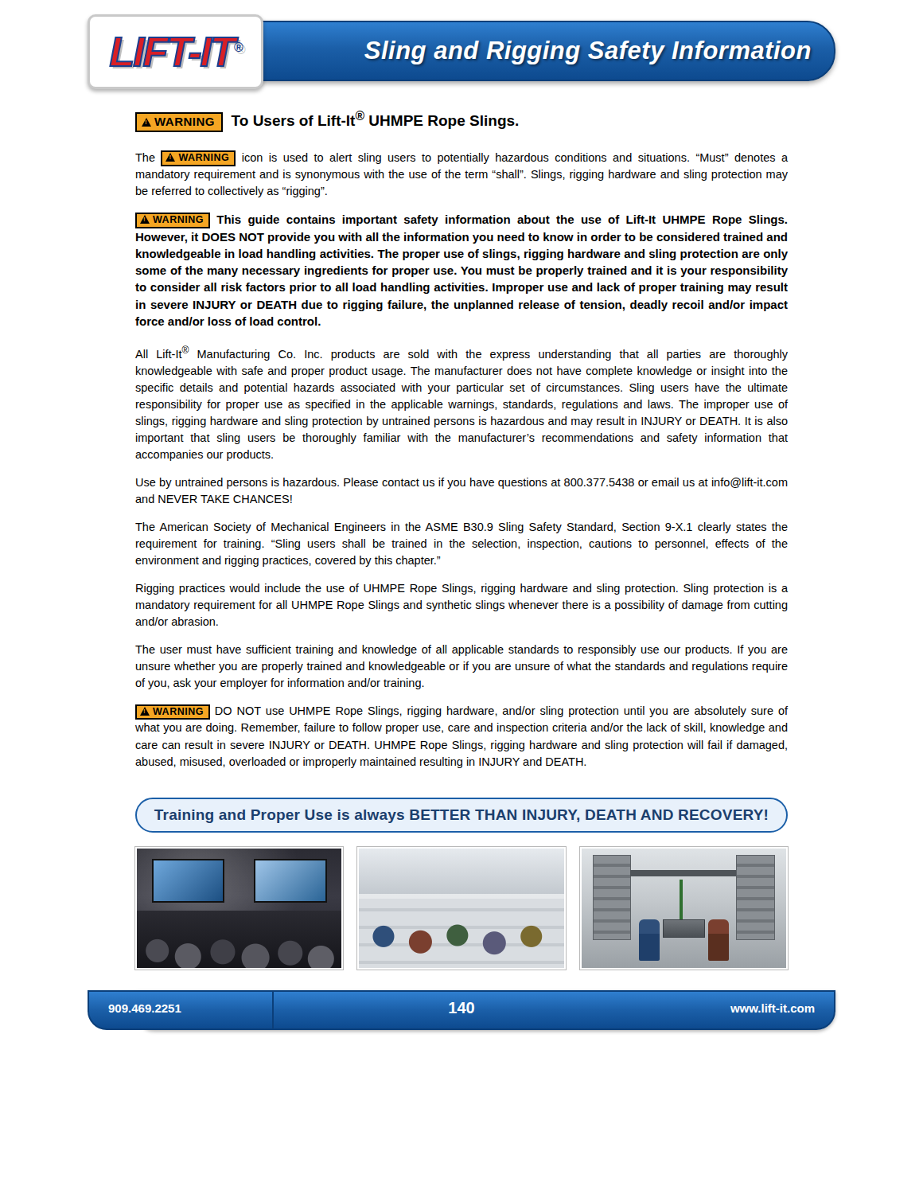Sling and Rigging Safety Information
LIFT-IT®
WARNING To Users of Lift-It® UHMPE Rope Slings.
The WARNING icon is used to alert sling users to potentially hazardous conditions and situations. “Must” denotes a mandatory requirement and is synonymous with the use of the term “shall”. Slings, rigging hardware and sling protection may be referred to collectively as “rigging”.
WARNING This guide contains important safety information about the use of Lift-It UHMPE Rope Slings. However, it DOES NOT provide you with all the information you need to know in order to be considered trained and knowledgeable in load handling activities. The proper use of slings, rigging hardware and sling protection are only some of the many necessary ingredients for proper use. You must be properly trained and it is your responsibility to consider all risk factors prior to all load handling activities. Improper use and lack of proper training may result in severe INJURY or DEATH due to rigging failure, the unplanned release of tension, deadly recoil and/or impact force and/or loss of load control.
All Lift-It® Manufacturing Co. Inc. products are sold with the express understanding that all parties are thoroughly knowledgeable with safe and proper product usage. The manufacturer does not have complete knowledge or insight into the specific details and potential hazards associated with your particular set of circumstances. Sling users have the ultimate responsibility for proper use as specified in the applicable warnings, standards, regulations and laws. The improper use of slings, rigging hardware and sling protection by untrained persons is hazardous and may result in INJURY or DEATH. It is also important that sling users be thoroughly familiar with the manufacturer’s recommendations and safety information that accompanies our products.
Use by untrained persons is hazardous. Please contact us if you have questions at 800.377.5438 or email us at info@lift-it.com and NEVER TAKE CHANCES!
The American Society of Mechanical Engineers in the ASME B30.9 Sling Safety Standard, Section 9-X.1 clearly states the requirement for training. “Sling users shall be trained in the selection, inspection, cautions to personnel, effects of the environment and rigging practices, covered by this chapter.”
Rigging practices would include the use of UHMPE Rope Slings, rigging hardware and sling protection. Sling protection is a mandatory requirement for all UHMPE Rope Slings and synthetic slings whenever there is a possibility of damage from cutting and/or abrasion.
The user must have sufficient training and knowledge of all applicable standards to responsibly use our products. If you are unsure whether you are properly trained and knowledgeable or if you are unsure of what the standards and regulations require of you, ask your employer for information and/or training.
WARNING DO NOT use UHMPE Rope Slings, rigging hardware, and/or sling protection until you are absolutely sure of what you are doing. Remember, failure to follow proper use, care and inspection criteria and/or the lack of skill, knowledge and care can result in severe INJURY or DEATH. UHMPE Rope Slings, rigging hardware and sling protection will fail if damaged, abused, misused, overloaded or improperly maintained resulting in INJURY and DEATH.
Training and Proper Use is always BETTER THAN INJURY, DEATH AND RECOVERY!
909.469.2251 140 www.lift-it.com